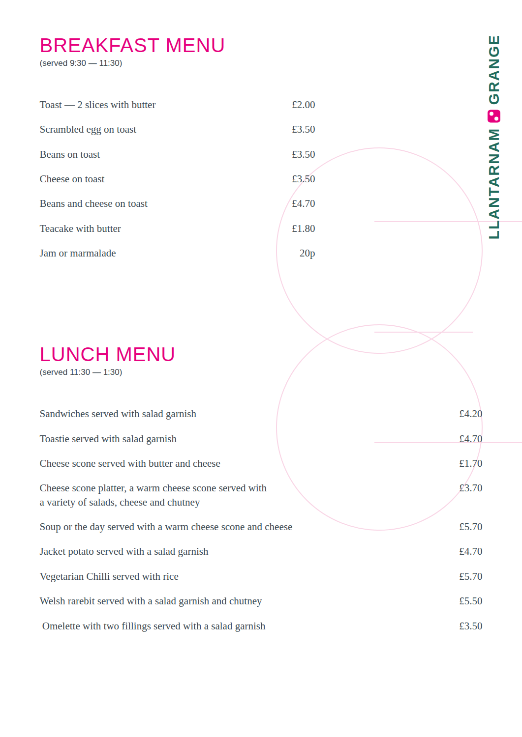LLANTARNAM GRANGE
Breakfast Menu
(served 9:30 — 11:30)
Toast — 2 slices with butter£2.00
Scrambled egg on toast£3.50
Beans on toast£3.50
Cheese on toast£3.50
Beans and cheese on toast£4.70
Teacake with butter£1.80
Jam or marmalade 20p
Lunch Menu
(served 11:30 — 1:30)
Sandwiches served with salad garnish£4.20
Toastie served with salad garnish£4.70
Cheese scone served with butter and cheese£1.70
Cheese scone platter, a warm cheese scone served with
a variety of salads, cheese and chutney£3.70
Soup or the day served with a warm cheese scone and cheese£5.70
Jacket potato served with a salad garnish£4.70
Vegetarian Chilli served with rice£5.70
Welsh rarebit served with a salad garnish and chutney£5.50
Omelette with two fillings served with a salad garnish£3.50